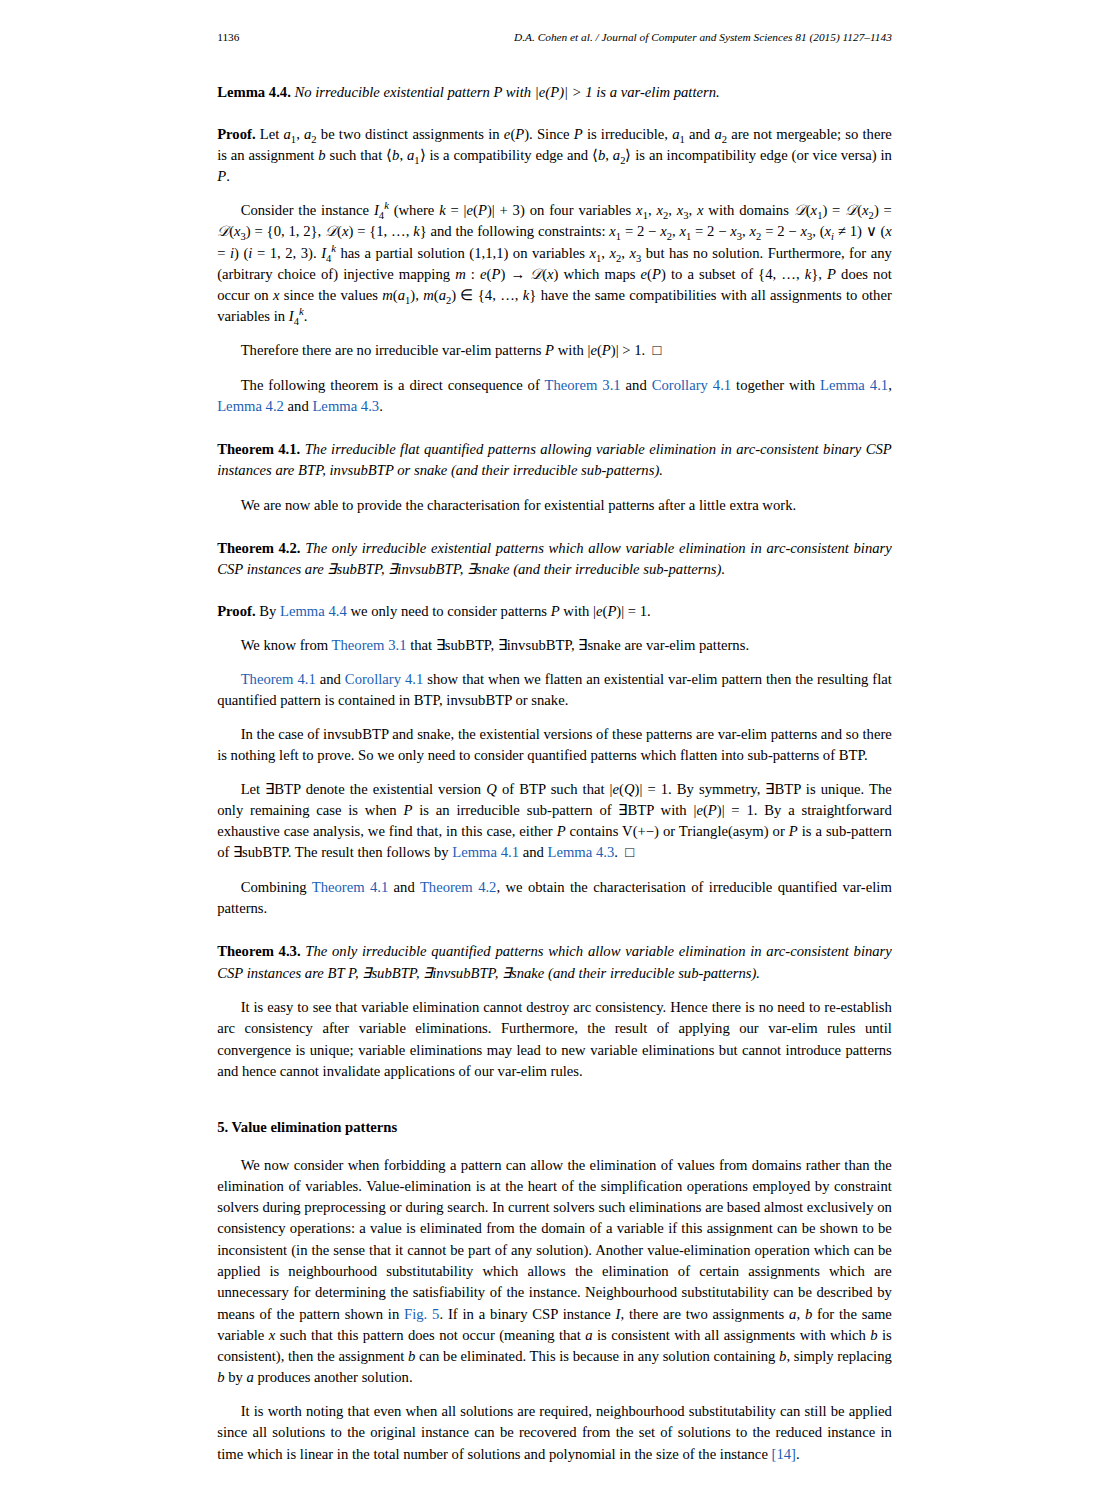1136 D.A. Cohen et al. / Journal of Computer and System Sciences 81 (2015) 1127–1143
Lemma 4.4. No irreducible existential pattern P with |e(P)| > 1 is a var-elim pattern.
Proof. Let a1, a2 be two distinct assignments in e(P). Since P is irreducible, a1 and a2 are not mergeable; so there is an assignment b such that ⟨b, a1⟩ is a compatibility edge and ⟨b, a2⟩ is an incompatibility edge (or vice versa) in P.
Consider the instance I4k (where k = |e(P)| + 3) on four variables x1, x2, x3, x with domains 𝒟(x1) = 𝒟(x2) = 𝒟(x3) = {0, 1, 2}, 𝒟(x) = {1, …, k} and the following constraints: x1 = 2 − x2, x1 = 2 − x3, x2 = 2 − x3, (xi ≠ 1) ∨ (x = i) (i = 1, 2, 3). I4k has a partial solution (1,1,1) on variables x1, x2, x3 but has no solution. Furthermore, for any (arbitrary choice of) injective mapping m : e(P) → 𝒟(x) which maps e(P) to a subset of {4, …, k}, P does not occur on x since the values m(a1), m(a2) ∈ {4, …, k} have the same compatibilities with all assignments to other variables in I4k.
Therefore there are no irreducible var-elim patterns P with |e(P)| > 1. □
The following theorem is a direct consequence of Theorem 3.1 and Corollary 4.1 together with Lemma 4.1, Lemma 4.2 and Lemma 4.3.
Theorem 4.1. The irreducible flat quantified patterns allowing variable elimination in arc-consistent binary CSP instances are BTP, invsubBTP or snake (and their irreducible sub-patterns).
We are now able to provide the characterisation for existential patterns after a little extra work.
Theorem 4.2. The only irreducible existential patterns which allow variable elimination in arc-consistent binary CSP instances are ∃subBTP, ∃invsubBTP, ∃snake (and their irreducible sub-patterns).
Proof. By Lemma 4.4 we only need to consider patterns P with |e(P)| = 1.
We know from Theorem 3.1 that ∃subBTP, ∃invsubBTP, ∃snake are var-elim patterns.
Theorem 4.1 and Corollary 4.1 show that when we flatten an existential var-elim pattern then the resulting flat quantified pattern is contained in BTP, invsubBTP or snake.
In the case of invsubBTP and snake, the existential versions of these patterns are var-elim patterns and so there is nothing left to prove. So we only need to consider quantified patterns which flatten into sub-patterns of BTP.
Let ∃BTP denote the existential version Q of BTP such that |e(Q)| = 1. By symmetry, ∃BTP is unique. The only remaining case is when P is an irreducible sub-pattern of ∃BTP with |e(P)| = 1. By a straightforward exhaustive case analysis, we find that, in this case, either P contains V(+−) or Triangle(asym) or P is a sub-pattern of ∃subBTP. The result then follows by Lemma 4.1 and Lemma 4.3. □
Combining Theorem 4.1 and Theorem 4.2, we obtain the characterisation of irreducible quantified var-elim patterns.
Theorem 4.3. The only irreducible quantified patterns which allow variable elimination in arc-consistent binary CSP instances are BT P, ∃subBTP, ∃invsubBTP, ∃snake (and their irreducible sub-patterns).
It is easy to see that variable elimination cannot destroy arc consistency. Hence there is no need to re-establish arc consistency after variable eliminations. Furthermore, the result of applying our var-elim rules until convergence is unique; variable eliminations may lead to new variable eliminations but cannot introduce patterns and hence cannot invalidate applications of our var-elim rules.
5. Value elimination patterns
We now consider when forbidding a pattern can allow the elimination of values from domains rather than the elimination of variables. Value-elimination is at the heart of the simplification operations employed by constraint solvers during preprocessing or during search. In current solvers such eliminations are based almost exclusively on consistency operations: a value is eliminated from the domain of a variable if this assignment can be shown to be inconsistent (in the sense that it cannot be part of any solution). Another value-elimination operation which can be applied is neighbourhood substitutability which allows the elimination of certain assignments which are unnecessary for determining the satisfiability of the instance. Neighbourhood substitutability can be described by means of the pattern shown in Fig. 5. If in a binary CSP instance I, there are two assignments a, b for the same variable x such that this pattern does not occur (meaning that a is consistent with all assignments with which b is consistent), then the assignment b can be eliminated. This is because in any solution containing b, simply replacing b by a produces another solution.
It is worth noting that even when all solutions are required, neighbourhood substitutability can still be applied since all solutions to the original instance can be recovered from the set of solutions to the reduced instance in time which is linear in the total number of solutions and polynomial in the size of the instance [14].